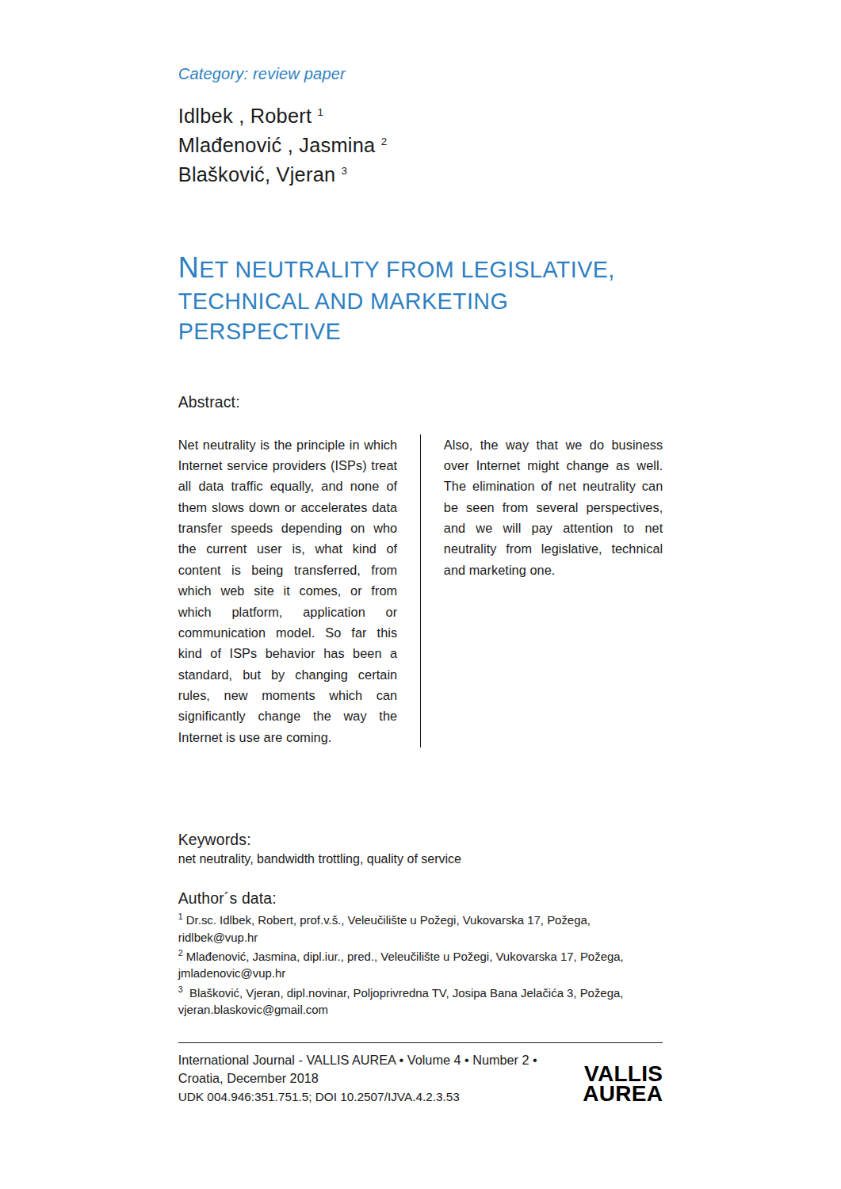Category: review paper
Idlbek , Robert 1
Mlađenović , Jasmina 2
Blašković, Vjeran 3
Net neutrality from legislative, technical and marketing perspective
Abstract:
Net neutrality is the principle in which Internet service providers (ISPs) treat all data traffic equally, and none of them slows down or accelerates data transfer speeds depending on who the current user is, what kind of content is being transferred, from which web site it comes, or from which platform, application or communication model. So far this kind of ISPs behavior has been a standard, but by changing certain rules, new moments which can significantly change the way the Internet is use are coming.
Also, the way that we do business over Internet might change as well. The elimination of net neutrality can be seen from several perspectives, and we will pay attention to net neutrality from legislative, technical and marketing one.
Keywords:
net neutrality, bandwidth trottling, quality of service
Author´s data:
1 Dr.sc. Idlbek, Robert, prof.v.š., Veleučilište u Požegi, Vukovarska 17, Požega, ridlbek@vup.hr
2 Mlađenović, Jasmina, dipl.iur., pred., Veleučilište u Požegi, Vukovarska 17, Požega, jmladenovic@vup.hr
3 Blašković, Vjeran, dipl.novinar, Poljoprivredna TV, Josipa Bana Jelačića 3, Požega, vjeran.blaskovic@gmail.com
International Journal - VALLIS AUREA • Volume 4 • Number 2 • Croatia, December 2018
UDK 004.946:351.751.5; DOI 10.2507/IJVA.4.2.3.53
VALLIS
AUREA